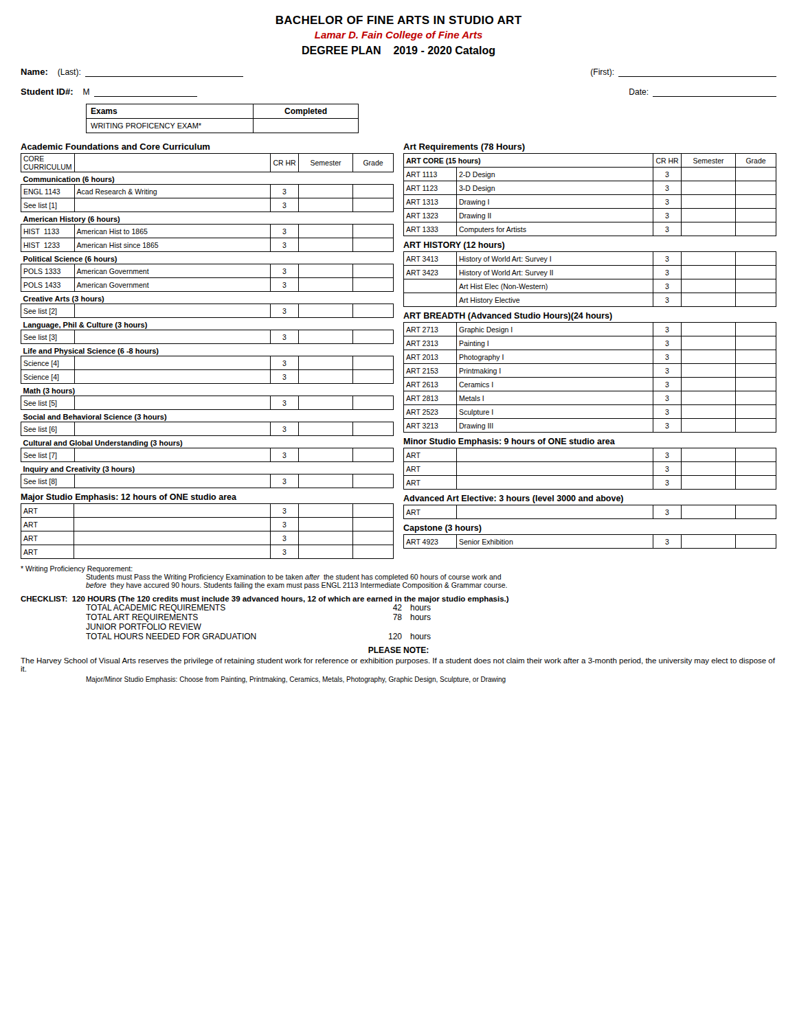BACHELOR OF FINE ARTS IN STUDIO ART
Lamar D. Fain College of Fine Arts
DEGREE PLAN 2019 - 2020 Catalog
Name: (Last): (First):
Student ID#: M Date:
| Exams | Completed |
| --- | --- |
| WRITING PROFICENCY EXAM* | |
Academic Foundations and Core Curriculum
| CORE CURRICULUM | | CR HR | Semester | Grade |
| --- | --- | --- | --- | --- |
| Communication (6 hours) |
| ENGL 1143 | Acad Research & Writing | 3 | | |
| See list [1] | | 3 | | |
| American History (6 hours) |
| HIST 1133 | American Hist to 1865 | 3 | | |
| HIST 1233 | American Hist since 1865 | 3 | | |
| Political Science (6 hours) |
| POLS 1333 | American Government | 3 | | |
| POLS 1433 | American Government | 3 | | |
| Creative Arts (3 hours) |
| See list [2] | | 3 | | |
| Language, Phil & Culture (3 hours) |
| See list [3] | | 3 | | |
| Life and Physical Science (6 -8 hours) |
| Science [4] | | 3 | | |
| Science [4] | | 3 | | |
| Math (3 hours) |
| See list [5] | | 3 | | |
| Social and Behavioral Science (3 hours) |
| See list [6] | | 3 | | |
| Cultural and Global Understanding (3 hours) |
| See list [7] | | 3 | | |
| Inquiry and Creativity (3 hours) |
| See list [8] | | 3 | | |
Major Studio Emphasis: 12 hours of ONE studio area
| ART | | 3 | | |
| ART | | 3 | | |
| ART | | 3 | | |
| ART | | 3 | | |
Art Requirements (78 Hours)
| ART CORE (15 hours) | CR HR | Semester | Grade |
| --- | --- | --- | --- |
| ART 1113 | 2-D Design | 3 | | |
| ART 1123 | 3-D Design | 3 | | |
| ART 1313 | Drawing I | 3 | | |
| ART 1323 | Drawing II | 3 | | |
| ART 1333 | Computers for Artists | 3 | | |
ART HISTORY (12 hours)
| ART 3413 | History of World Art: Survey I | 3 | | |
| ART 3423 | History of World Art: Survey II | 3 | | |
| | Art Hist Elec (Non-Western) | 3 | | |
| | Art History Elective | 3 | | |
ART BREADTH (Advanced Studio Hours)(24 hours)
| ART 2713 | Graphic Design I | 3 | | |
| ART 2313 | Painting I | 3 | | |
| ART 2013 | Photography I | 3 | | |
| ART 2153 | Printmaking I | 3 | | |
| ART 2613 | Ceramics I | 3 | | |
| ART 2813 | Metals I | 3 | | |
| ART 2523 | Sculpture I | 3 | | |
| ART 3213 | Drawing III | 3 | | |
Minor Studio Emphasis: 9 hours of ONE studio area
| ART | | 3 | | |
| ART | | 3 | | |
| ART | | 3 | | |
Advanced Art Elective: 3 hours (level 3000 and above)
| ART | | 3 | | |
Capstone (3 hours)
| ART 4923 | Senior Exhibition | 3 | | |
* Writing Proficiency Requorement: Students must Pass the Writing Proficiency Examination to be taken after the student has completed 60 hours of course work and before they have accured 90 hours. Students failing the exam must pass ENGL 2113 Intermediate Composition & Grammar course.
CHECKLIST: 120 HOURS (The 120 credits must include 39 advanced hours, 12 of which are earned in the major studio emphasis.)
TOTAL ACADEMIC REQUIREMENTS 42 hours
TOTAL ART REQUIREMENTS 78 hours
JUNIOR PORTFOLIO REVIEW
TOTAL HOURS NEEDED FOR GRADUATION 120 hours
PLEASE NOTE:
The Harvey School of Visual Arts reserves the privilege of retaining student work for reference or exhibition purposes. If a student does not claim their work after a 3-month period, the university may elect to dispose of it.
Major/Minor Studio Emphasis: Choose from Painting, Printmaking, Ceramics, Metals, Photography, Graphic Design, Sculpture, or Drawing